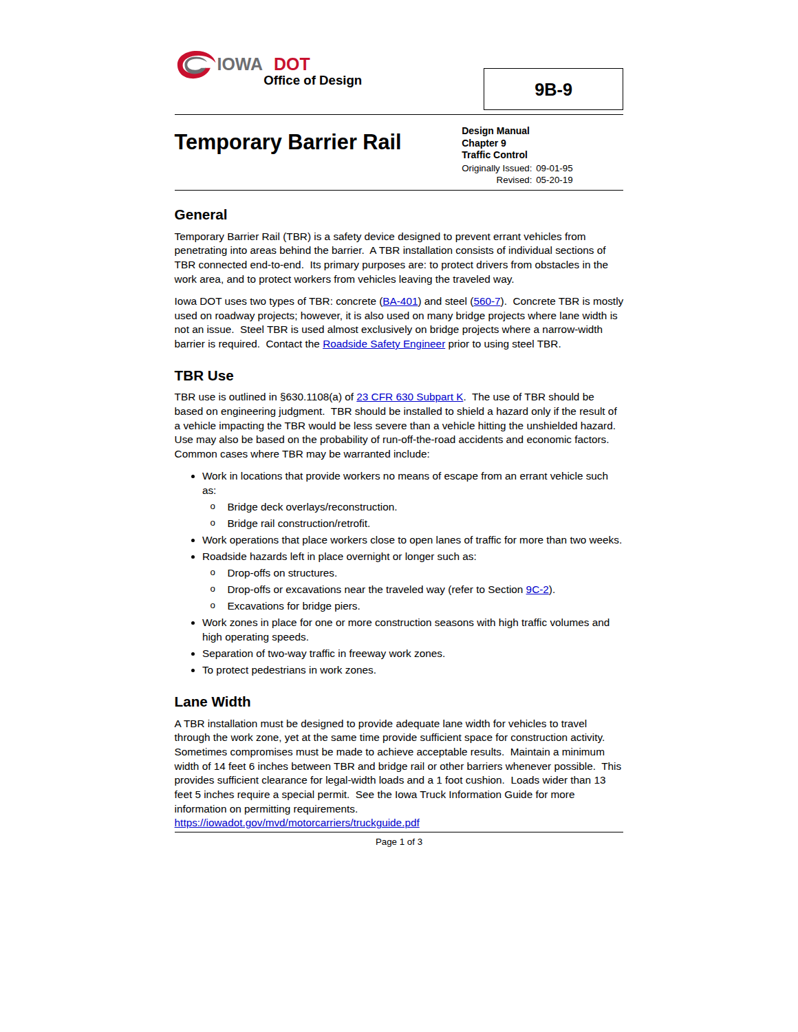IOWA DOT
Office of Design
9B-9
Temporary Barrier Rail
Design Manual
Chapter 9
Traffic Control
| Originally Issued: | 09-01-95 |
| Revised: | 05-20-19 |
General
Temporary Barrier Rail (TBR) is a safety device designed to prevent errant vehicles from penetrating into areas behind the barrier. A TBR installation consists of individual sections of TBR connected end-to-end. Its primary purposes are: to protect drivers from obstacles in the work area, and to protect workers from vehicles leaving the traveled way.
Iowa DOT uses two types of TBR: concrete (BA-401) and steel (560-7). Concrete TBR is mostly used on roadway projects; however, it is also used on many bridge projects where lane width is not an issue. Steel TBR is used almost exclusively on bridge projects where a narrow-width barrier is required. Contact the Roadside Safety Engineer prior to using steel TBR.
TBR Use
TBR use is outlined in §630.1108(a) of 23 CFR 630 Subpart K. The use of TBR should be based on engineering judgment. TBR should be installed to shield a hazard only if the result of a vehicle impacting the TBR would be less severe than a vehicle hitting the unshielded hazard. Use may also be based on the probability of run-off-the-road accidents and economic factors. Common cases where TBR may be warranted include:
Work in locations that provide workers no means of escape from an errant vehicle such as:
Bridge deck overlays/reconstruction.
Bridge rail construction/retrofit.
Work operations that place workers close to open lanes of traffic for more than two weeks.
Roadside hazards left in place overnight or longer such as:
Drop-offs on structures.
Drop-offs or excavations near the traveled way (refer to Section 9C-2).
Excavations for bridge piers.
Work zones in place for one or more construction seasons with high traffic volumes and high operating speeds.
Separation of two-way traffic in freeway work zones.
To protect pedestrians in work zones.
Lane Width
A TBR installation must be designed to provide adequate lane width for vehicles to travel through the work zone, yet at the same time provide sufficient space for construction activity. Sometimes compromises must be made to achieve acceptable results. Maintain a minimum width of 14 feet 6 inches between TBR and bridge rail or other barriers whenever possible. This provides sufficient clearance for legal-width loads and a 1 foot cushion. Loads wider than 13 feet 5 inches require a special permit. See the Iowa Truck Information Guide for more information on permitting requirements.
https://iowadot.gov/mvd/motorcarriers/truckguide.pdf
Page 1 of 3